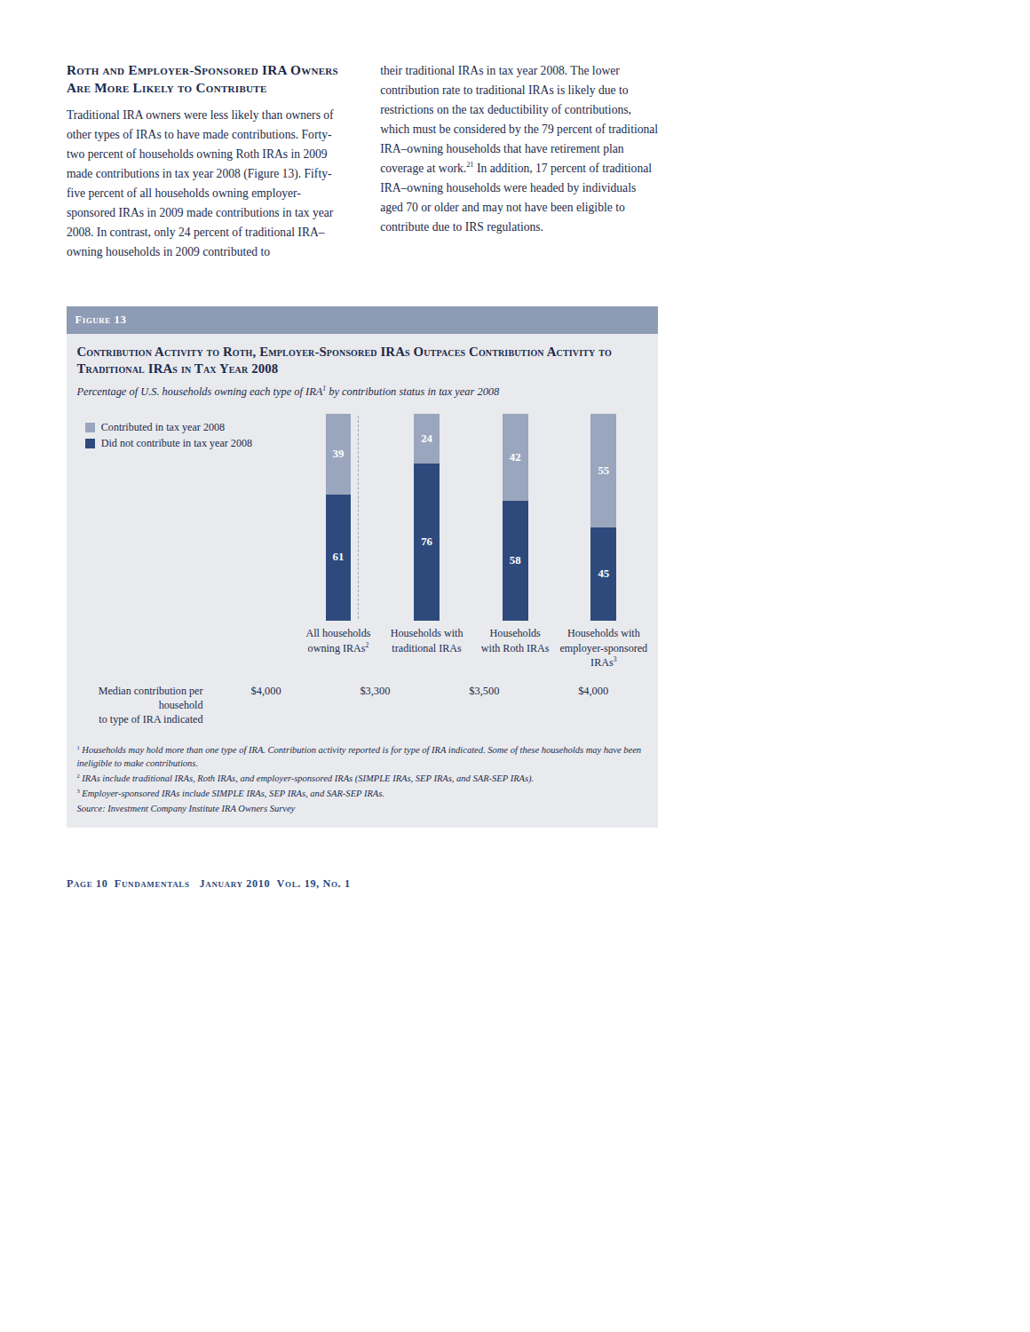Roth and Employer-Sponsored IRA Owners Are More Likely to Contribute
Traditional IRA owners were less likely than owners of other types of IRAs to have made contributions. Forty-two percent of households owning Roth IRAs in 2009 made contributions in tax year 2008 (Figure 13). Fifty-five percent of all households owning employer-sponsored IRAs in 2009 made contributions in tax year 2008. In contrast, only 24 percent of traditional IRA–owning households in 2009 contributed to
their traditional IRAs in tax year 2008. The lower contribution rate to traditional IRAs is likely due to restrictions on the tax deductibility of contributions, which must be considered by the 79 percent of traditional IRA–owning households that have retirement plan coverage at work.21 In addition, 17 percent of traditional IRA–owning households were headed by individuals aged 70 or older and may not have been eligible to contribute due to IRS regulations.
Figure 13
Contribution Activity to Roth, Employer-Sponsored IRAs Outpaces Contribution Activity to Traditional IRAs in Tax Year 2008
Percentage of U.S. households owning each type of IRA1 by contribution status in tax year 2008
Contributed in tax year 2008
Did not contribute in tax year 2008
39
61
24
76
42
58
55
45
All households
owning IRAs2
Households with
traditional IRAs
Households
with Roth IRAs
Households with
employer-sponsored IRAs3
Median contribution per household
to type of IRA indicated
$4,000
$3,300
$3,500
$4,000
1 Households may hold more than one type of IRA. Contribution activity reported is for type of IRA indicated. Some of these households may have been ineligible to make contributions.
2 IRAs include traditional IRAs, Roth IRAs, and employer-sponsored IRAs (SIMPLE IRAs, SEP IRAs, and SAR-SEP IRAs).
3 Employer-sponsored IRAs include SIMPLE IRAs, SEP IRAs, and SAR-SEP IRAs.
Source: Investment Company Institute IRA Owners Survey
Page 10 Fundamentals January 2010 Vol. 19, No. 1